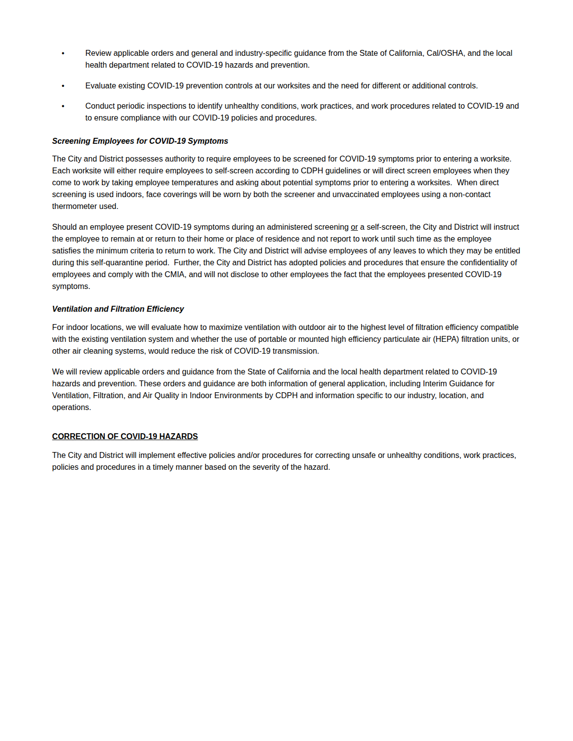Review applicable orders and general and industry-specific guidance from the State of California, Cal/OSHA, and the local health department related to COVID-19 hazards and prevention.
Evaluate existing COVID-19 prevention controls at our worksites and the need for different or additional controls.
Conduct periodic inspections to identify unhealthy conditions, work practices, and work procedures related to COVID-19 and to ensure compliance with our COVID-19 policies and procedures.
Screening Employees for COVID-19 Symptoms
The City and District possesses authority to require employees to be screened for COVID-19 symptoms prior to entering a worksite. Each worksite will either require employees to self-screen according to CDPH guidelines or will direct screen employees when they come to work by taking employee temperatures and asking about potential symptoms prior to entering a worksites. When direct screening is used indoors, face coverings will be worn by both the screener and unvaccinated employees using a non-contact thermometer used.
Should an employee present COVID-19 symptoms during an administered screening or a self-screen, the City and District will instruct the employee to remain at or return to their home or place of residence and not report to work until such time as the employee satisfies the minimum criteria to return to work. The City and District will advise employees of any leaves to which they may be entitled during this self-quarantine period. Further, the City and District has adopted policies and procedures that ensure the confidentiality of employees and comply with the CMIA, and will not disclose to other employees the fact that the employees presented COVID-19 symptoms.
Ventilation and Filtration Efficiency
For indoor locations, we will evaluate how to maximize ventilation with outdoor air to the highest level of filtration efficiency compatible with the existing ventilation system and whether the use of portable or mounted high efficiency particulate air (HEPA) filtration units, or other air cleaning systems, would reduce the risk of COVID-19 transmission.
We will review applicable orders and guidance from the State of California and the local health department related to COVID-19 hazards and prevention. These orders and guidance are both information of general application, including Interim Guidance for Ventilation, Filtration, and Air Quality in Indoor Environments by CDPH and information specific to our industry, location, and operations.
CORRECTION OF COVID-19 HAZARDS
The City and District will implement effective policies and/or procedures for correcting unsafe or unhealthy conditions, work practices, policies and procedures in a timely manner based on the severity of the hazard.